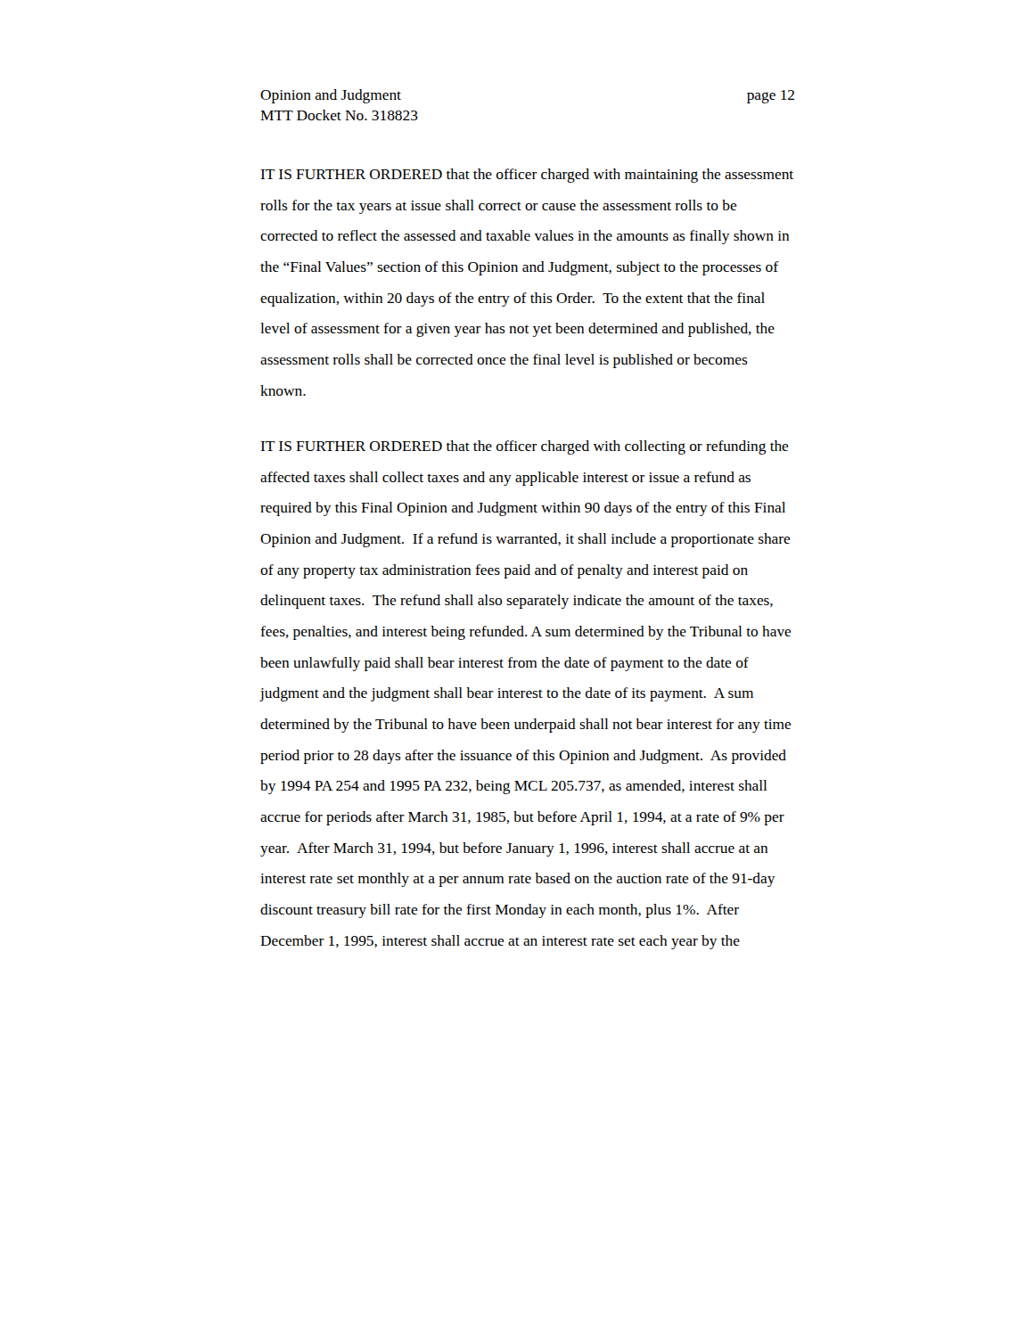Opinion and Judgment
MTT Docket No. 318823
page 12
IT IS FURTHER ORDERED that the officer charged with maintaining the assessment rolls for the tax years at issue shall correct or cause the assessment rolls to be corrected to reflect the assessed and taxable values in the amounts as finally shown in the “Final Values” section of this Opinion and Judgment, subject to the processes of equalization, within 20 days of the entry of this Order. To the extent that the final level of assessment for a given year has not yet been determined and published, the assessment rolls shall be corrected once the final level is published or becomes known.
IT IS FURTHER ORDERED that the officer charged with collecting or refunding the affected taxes shall collect taxes and any applicable interest or issue a refund as required by this Final Opinion and Judgment within 90 days of the entry of this Final Opinion and Judgment. If a refund is warranted, it shall include a proportionate share of any property tax administration fees paid and of penalty and interest paid on delinquent taxes. The refund shall also separately indicate the amount of the taxes, fees, penalties, and interest being refunded. A sum determined by the Tribunal to have been unlawfully paid shall bear interest from the date of payment to the date of judgment and the judgment shall bear interest to the date of its payment. A sum determined by the Tribunal to have been underpaid shall not bear interest for any time period prior to 28 days after the issuance of this Opinion and Judgment. As provided by 1994 PA 254 and 1995 PA 232, being MCL 205.737, as amended, interest shall accrue for periods after March 31, 1985, but before April 1, 1994, at a rate of 9% per year. After March 31, 1994, but before January 1, 1996, interest shall accrue at an interest rate set monthly at a per annum rate based on the auction rate of the 91-day discount treasury bill rate for the first Monday in each month, plus 1%. After December 1, 1995, interest shall accrue at an interest rate set each year by the